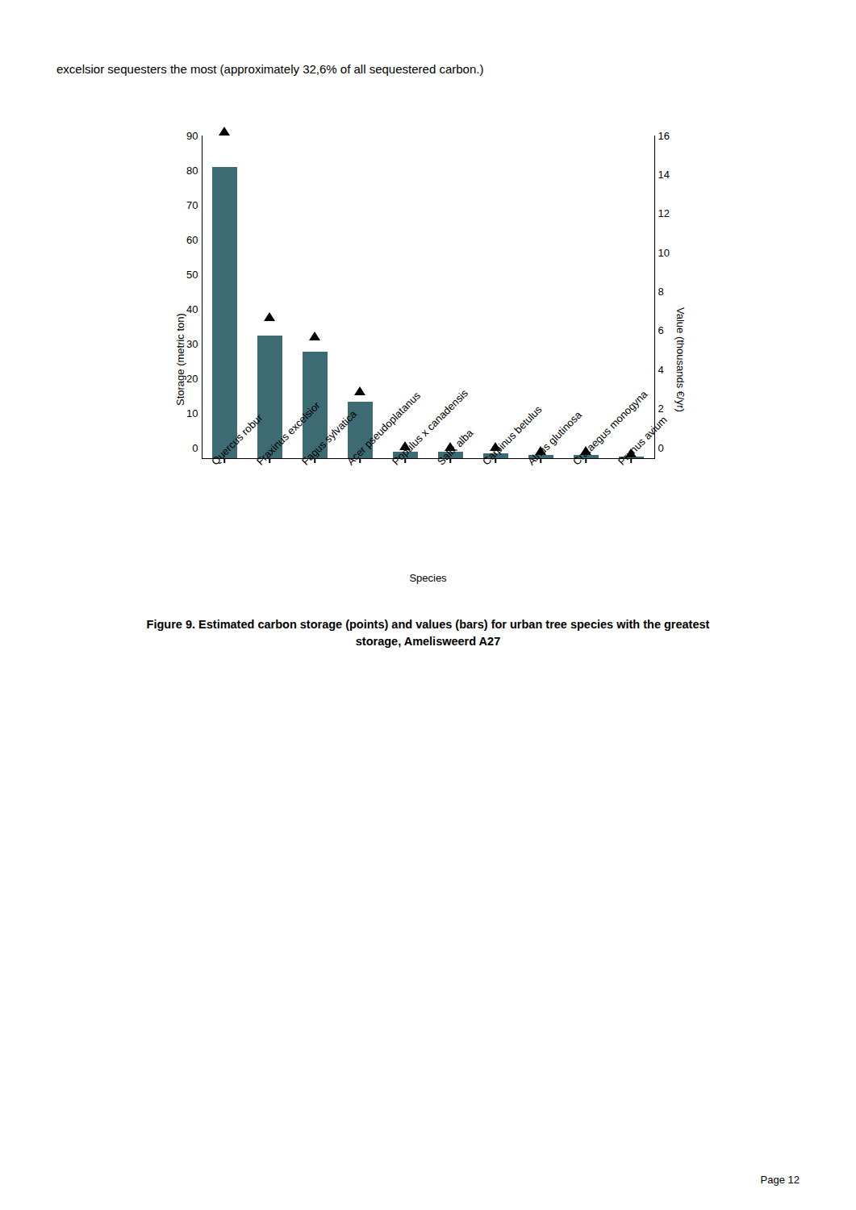excelsior sequesters the most (approximately 32,6% of all sequestered carbon.)
Storage (metric ton)
90 80 70 60 50 40 30 20 10 0
Quercus robur Fraxinus excelsior Fagus sylvatica Acer pseudoplatanus Populus x canadensis Salix alba Carpinus betulus Alnus glutinosa Crataegus monogyna Prunus avium
Species
16 14 12 10 8 6 4 2 0
Value (thousands €/yr)
Figure 9. Estimated carbon storage (points) and values (bars) for urban tree species with the greatest storage, Amelisweerd A27
Page 12